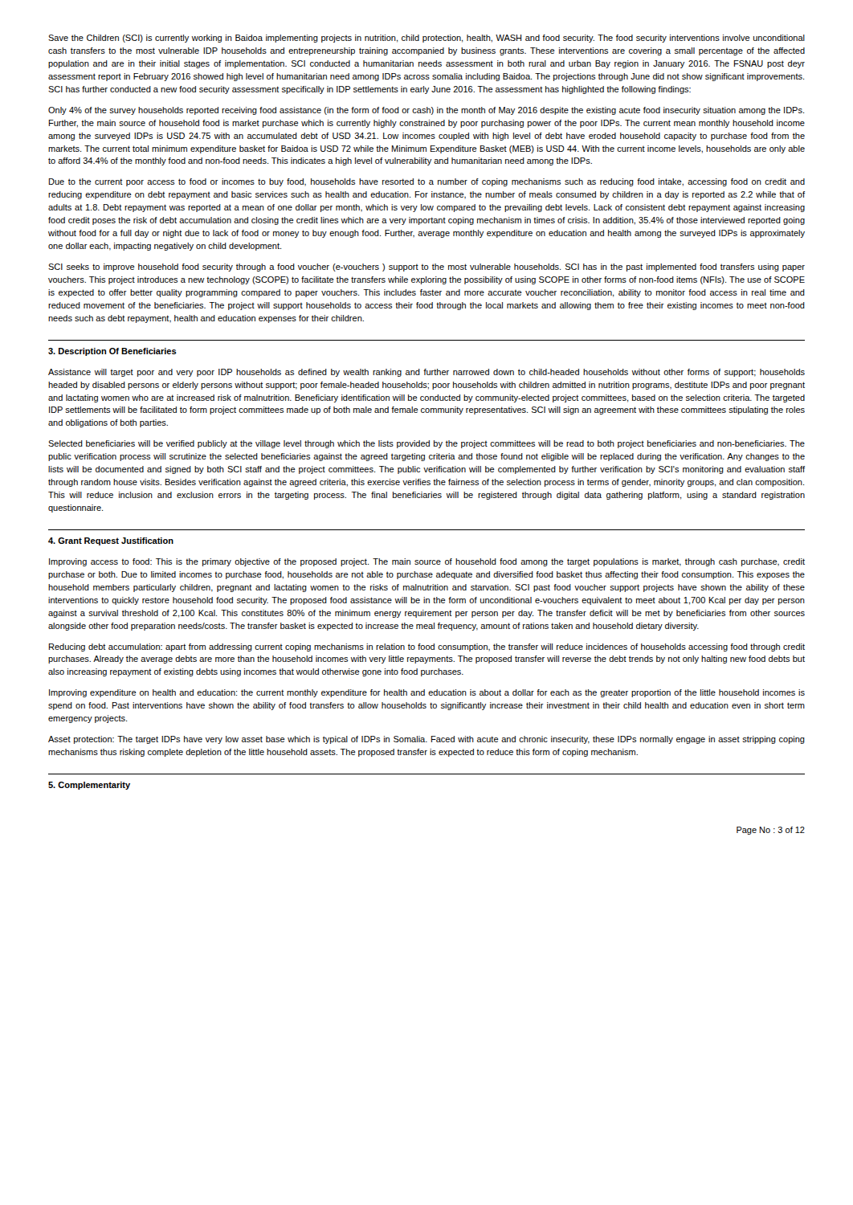Save the Children (SCI) is currently working in Baidoa implementing projects in nutrition, child protection, health, WASH and food security. The food security interventions involve unconditional cash transfers to the most vulnerable IDP households and entrepreneurship training accompanied by business grants. These interventions are covering a small percentage of the affected population and are in their initial stages of implementation. SCI conducted a humanitarian needs assessment in both rural and urban Bay region in January 2016. The FSNAU post deyr assessment report in February 2016 showed high level of humanitarian need among IDPs across somalia including Baidoa. The projections through June did not show significant improvements. SCI has further conducted a new food security assessment specifically in IDP settlements in early June 2016. The assessment has highlighted the following findings:
Only 4% of the survey households reported receiving food assistance (in the form of food or cash) in the month of May 2016 despite the existing acute food insecurity situation among the IDPs. Further, the main source of household food is market purchase which is currently highly constrained by poor purchasing power of the poor IDPs. The current mean monthly household income among the surveyed IDPs is USD 24.75 with an accumulated debt of USD 34.21. Low incomes coupled with high level of debt have eroded household capacity to purchase food from the markets. The current total minimum expenditure basket for Baidoa is USD 72 while the Minimum Expenditure Basket (MEB) is USD 44. With the current income levels, households are only able to afford 34.4% of the monthly food and non-food needs. This indicates a high level of vulnerability and humanitarian need among the IDPs.
Due to the current poor access to food or incomes to buy food, households have resorted to a number of coping mechanisms such as reducing food intake, accessing food on credit and reducing expenditure on debt repayment and basic services such as health and education. For instance, the number of meals consumed by children in a day is reported as 2.2 while that of adults at 1.8. Debt repayment was reported at a mean of one dollar per month, which is very low compared to the prevailing debt levels. Lack of consistent debt repayment against increasing food credit poses the risk of debt accumulation and closing the credit lines which are a very important coping mechanism in times of crisis. In addition, 35.4% of those interviewed reported going without food for a full day or night due to lack of food or money to buy enough food. Further, average monthly expenditure on education and health among the surveyed IDPs is approximately one dollar each, impacting negatively on child development.
SCI seeks to improve household food security through a food voucher (e-vouchers ) support to the most vulnerable households. SCI has in the past implemented food transfers using paper vouchers. This project introduces a new technology (SCOPE) to facilitate the transfers while exploring the possibility of using SCOPE in other forms of non-food items (NFIs). The use of SCOPE is expected to offer better quality programming compared to paper vouchers. This includes faster and more accurate voucher reconciliation, ability to monitor food access in real time and reduced movement of the beneficiaries. The project will support households to access their food through the local markets and allowing them to free their existing incomes to meet non-food needs such as debt repayment, health and education expenses for their children.
3. Description Of Beneficiaries
Assistance will target poor and very poor IDP households as defined by wealth ranking and further narrowed down to child-headed households without other forms of support; households headed by disabled persons or elderly persons without support; poor female-headed households; poor households with children admitted in nutrition programs, destitute IDPs and poor pregnant and lactating women who are at increased risk of malnutrition. Beneficiary identification will be conducted by community-elected project committees, based on the selection criteria. The targeted IDP settlements will be facilitated to form project committees made up of both male and female community representatives. SCI will sign an agreement with these committees stipulating the roles and obligations of both parties.
Selected beneficiaries will be verified publicly at the village level through which the lists provided by the project committees will be read to both project beneficiaries and non-beneficiaries. The public verification process will scrutinize the selected beneficiaries against the agreed targeting criteria and those found not eligible will be replaced during the verification. Any changes to the lists will be documented and signed by both SCI staff and the project committees. The public verification will be complemented by further verification by SCI's monitoring and evaluation staff through random house visits. Besides verification against the agreed criteria, this exercise verifies the fairness of the selection process in terms of gender, minority groups, and clan composition. This will reduce inclusion and exclusion errors in the targeting process. The final beneficiaries will be registered through digital data gathering platform, using a standard registration questionnaire.
4. Grant Request Justification
Improving access to food: This is the primary objective of the proposed project. The main source of household food among the target populations is market, through cash purchase, credit purchase or both. Due to limited incomes to purchase food, households are not able to purchase adequate and diversified food basket thus affecting their food consumption. This exposes the household members particularly children, pregnant and lactating women to the risks of malnutrition and starvation. SCI past food voucher support projects have shown the ability of these interventions to quickly restore household food security. The proposed food assistance will be in the form of unconditional e-vouchers equivalent to meet about 1,700 Kcal per day per person against a survival threshold of 2,100 Kcal. This constitutes 80% of the minimum energy requirement per person per day. The transfer deficit will be met by beneficiaries from other sources alongside other food preparation needs/costs. The transfer basket is expected to increase the meal frequency, amount of rations taken and household dietary diversity.
Reducing debt accumulation: apart from addressing current coping mechanisms in relation to food consumption, the transfer will reduce incidences of households accessing food through credit purchases. Already the average debts are more than the household incomes with very little repayments. The proposed transfer will reverse the debt trends by not only halting new food debts but also increasing repayment of existing debts using incomes that would otherwise gone into food purchases.
Improving expenditure on health and education: the current monthly expenditure for health and education is about a dollar for each as the greater proportion of the little household incomes is spend on food. Past interventions have shown the ability of food transfers to allow households to significantly increase their investment in their child health and education even in short term emergency projects.
Asset protection: The target IDPs have very low asset base which is typical of IDPs in Somalia. Faced with acute and chronic insecurity, these IDPs normally engage in asset stripping coping mechanisms thus risking complete depletion of the little household assets. The proposed transfer is expected to reduce this form of coping mechanism.
5. Complementarity
Page No : 3 of 12